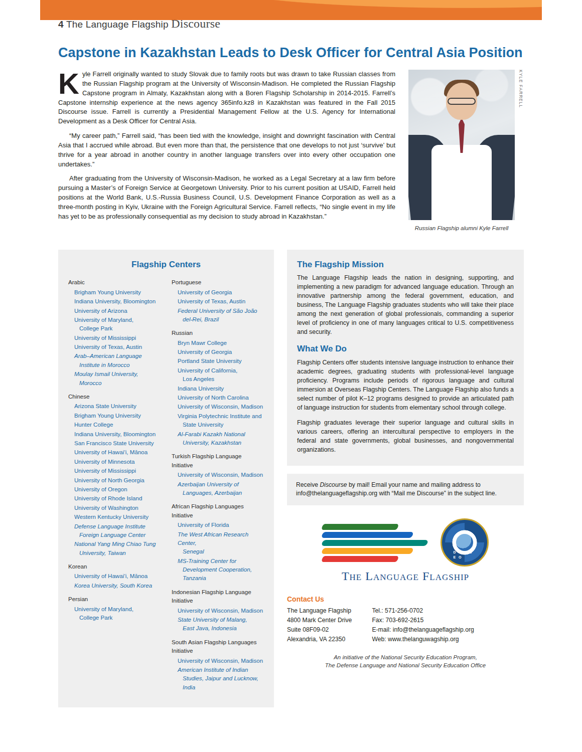4 The Language Flagship Discourse
Capstone in Kazakhstan Leads to Desk Officer for Central Asia Position
Kyle Farrell originally wanted to study Slovak due to family roots but was drawn to take Russian classes from the Russian Flagship program at the University of Wisconsin-Madison. He completed the Russian Flagship Capstone program in Almaty, Kazakhstan along with a Boren Flagship Scholarship in 2014-2015. Farrell’s Capstone internship experience at the news agency 365info.kz8 in Kazakhstan was featured in the Fall 2015 Discourse issue. Farrell is currently a Presidential Management Fellow at the U.S. Agency for International Development as a Desk Officer for Central Asia.
“My career path,” Farrell said, “has been tied with the knowledge, insight and downright fascination with Central Asia that I accrued while abroad. But even more than that, the persistence that one develops to not just ‘survive’ but thrive for a year abroad in another country in another language transfers over into every other occupation one undertakes.”
After graduating from the University of Wisconsin-Madison, he worked as a Legal Secretary at a law firm before pursuing a Master’s of Foreign Service at Georgetown University. Prior to his current position at USAID, Farrell held positions at the World Bank, U.S.-Russia Business Council, U.S. Development Finance Corporation as well as a three-month posting in Kyiv, Ukraine with the Foreign Agricultural Service. Farrell reflects, “No single event in my life has yet to be as professionally consequential as my decision to study abroad in Kazakhstan.”
Kyle Farrell
Russian Flagship alumni Kyle Farrell
Flagship Centers
Arabic
Brigham Young University
Indiana University, Bloomington
University of Arizona
University of Maryland,College Park
University of Mississippi
University of Texas, Austin
Arab–American LanguageInstitute in Morocco
Moulay Ismail University,Morocco
Chinese
Arizona State University
Brigham Young University
Hunter College
Indiana University, Bloomington
San Francisco State University
University of Hawai‘i, Mānoa
University of Minnesota
University of Mississippi
University of North Georgia
University of Oregon
University of Rhode Island
University of Washington
Western Kentucky University
Defense Language InstituteForeign Language Center
National Yang Ming Chiao TungUniversity, Taiwan
Korean
University of Hawai‘i, Mānoa
Korea University, South Korea
Persian
University of Maryland,College Park
Portuguese
University of Georgia
University of Texas, Austin
Federal University of São Joãodel-Rei, Brazil
Russian
Bryn Mawr College
University of Georgia
Portland State University
University of California,Los Angeles
Indiana University
University of North Carolina
University of Wisconsin, Madison
Virginia Polytechnic Institute andState University
Al-Farabi Kazakh NationalUniversity, Kazakhstan
Turkish Flagship Language Initiative
University of Wisconsin, Madison
Azerbaijan University ofLanguages, Azerbaijan
African Flagship Languages
Initiative
University of Florida
The West African Research Center,Senegal
MS-Training Center forDevelopment Cooperation, Tanzania
Indonesian Flagship Language
Initiative
University of Wisconsin, Madison
State University of Malang,East Java, Indonesia
South Asian Flagship Languages
Initiative
University of Wisconsin, Madison
American Institute of IndianStudies, Jaipur and Lucknow, India
The Flagship Mission
The Language Flagship leads the nation in designing, supporting, and implementing a new paradigm for advanced language education. Through an innovative partnership among the federal government, education, and business, The Language Flagship graduates students who will take their place among the next generation of global professionals, commanding a superior level of proficiency in one of many languages critical to U.S. competitiveness and security.
What We Do
Flagship Centers offer students intensive language instruction to enhance their academic degrees, graduating students with professional-level language proficiency. Programs include periods of rigorous language and cultural immersion at Overseas Flagship Centers. The Language Flagship also funds a select number of pilot K–12 programs designed to provide an articulated path of language instruction for students from elementary school through college.
Flagship graduates leverage their superior language and cultural skills in various careers, offering an intercultural perspective to employers in the federal and state governments, global businesses, and nongovernmental organizations.
Receive Discourse by mail! Email your name and mailing address to
info@thelanguageflagship.org with “Mail me Discourse” in the subject line.
D L N S E O
The Language Flagship
Contact Us
The Language Flagship
4800 Mark Center Drive
Suite 08F09-02
Alexandria, VA 22350
Tel.: 571-256-0702
Fax: 703-692-2615
E-mail: info@thelanguageflagship.org
Web: www.thelanguwagship.org
An initiative of the National Security Education Program,
The Defense Language and National Security Education Office